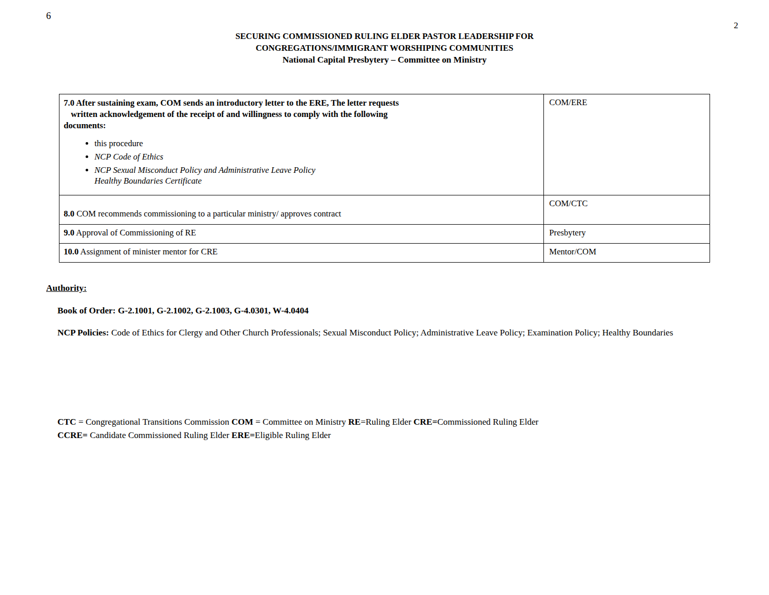6
2
SECURING COMMISSIONED RULING ELDER PASTOR LEADERSHIP FOR
CONGREGATIONS/IMMIGRANT WORSHIPING COMMUNITIES
National Capital Presbytery – Committee on Ministry
| 7.0 After sustaining exam, COM sends an introductory letter to the ERE, The letter requests written acknowledgement of the receipt of and willingness to comply with the following documents: this procedure NCP Code of Ethics NCP Sexual Misconduct Policy and Administrative Leave Policy Healthy Boundaries Certificate | COM/ERE |
| 8.0 COM recommends commissioning to a particular ministry/ approves contract | COM/CTC |
| 9.0 Approval of Commissioning of RE | Presbytery |
| 10.0 Assignment of minister mentor for CRE | Mentor/COM |
Authority:
Book of Order: G-2.1001, G-2.1002, G-2.1003, G-4.0301, W-4.0404
NCP Policies: Code of Ethics for Clergy and Other Church Professionals; Sexual Misconduct Policy; Administrative Leave Policy; Examination Policy; Healthy Boundaries
CTC = Congregational Transitions Commission COM = Committee on Ministry RE=Ruling Elder CRE=Commissioned Ruling Elder
CCRE= Candidate Commissioned Ruling Elder ERE=Eligible Ruling Elder